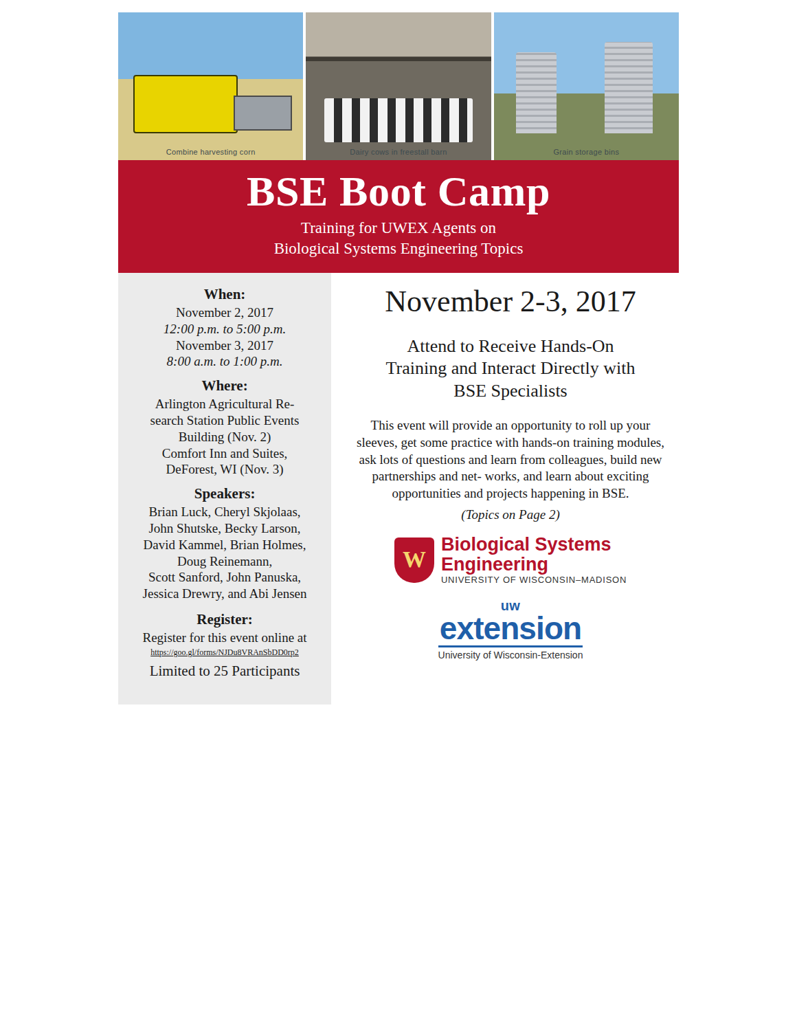Combine harvesting corn
Dairy cows in freestall barn
Grain storage bins
BSE Boot Camp
Training for UWEX Agents on
Biological Systems Engineering Topics
When:
November 2, 2017
12:00 p.m. to 5:00 p.m.
November 3, 2017
8:00 a.m. to 1:00 p.m.
Where:
Arlington Agricultural Re-
search Station Public Events
Building (Nov. 2)
Comfort Inn and Suites,
DeForest, WI (Nov. 3)
Speakers:
Brian Luck, Cheryl Skjolaas,
John Shutske, Becky Larson,
David Kammel, Brian Holmes,
Doug Reinemann,
Scott Sanford, John Panuska,
Jessica Drewry, and Abi Jensen
Register:
Register for this event online at
https://goo.gl/forms/NJDu8VRAnSbDD0rp2
Limited to 25 Participants
November 2-3, 2017
Attend to Receive Hands-On
Training and Interact Directly with
BSE Specialists
This event will provide an opportunity to roll up your sleeves, get some practice with hands-on training modules, ask lots of questions and learn from colleagues, build new partnerships and net- works, and learn about exciting opportunities and projects happening in BSE.
(Topics on Page 2)
Biological Systems
Engineering
UNIVERSITY OF WISCONSIN–MADISON
uw
extension
University of Wisconsin-Extension